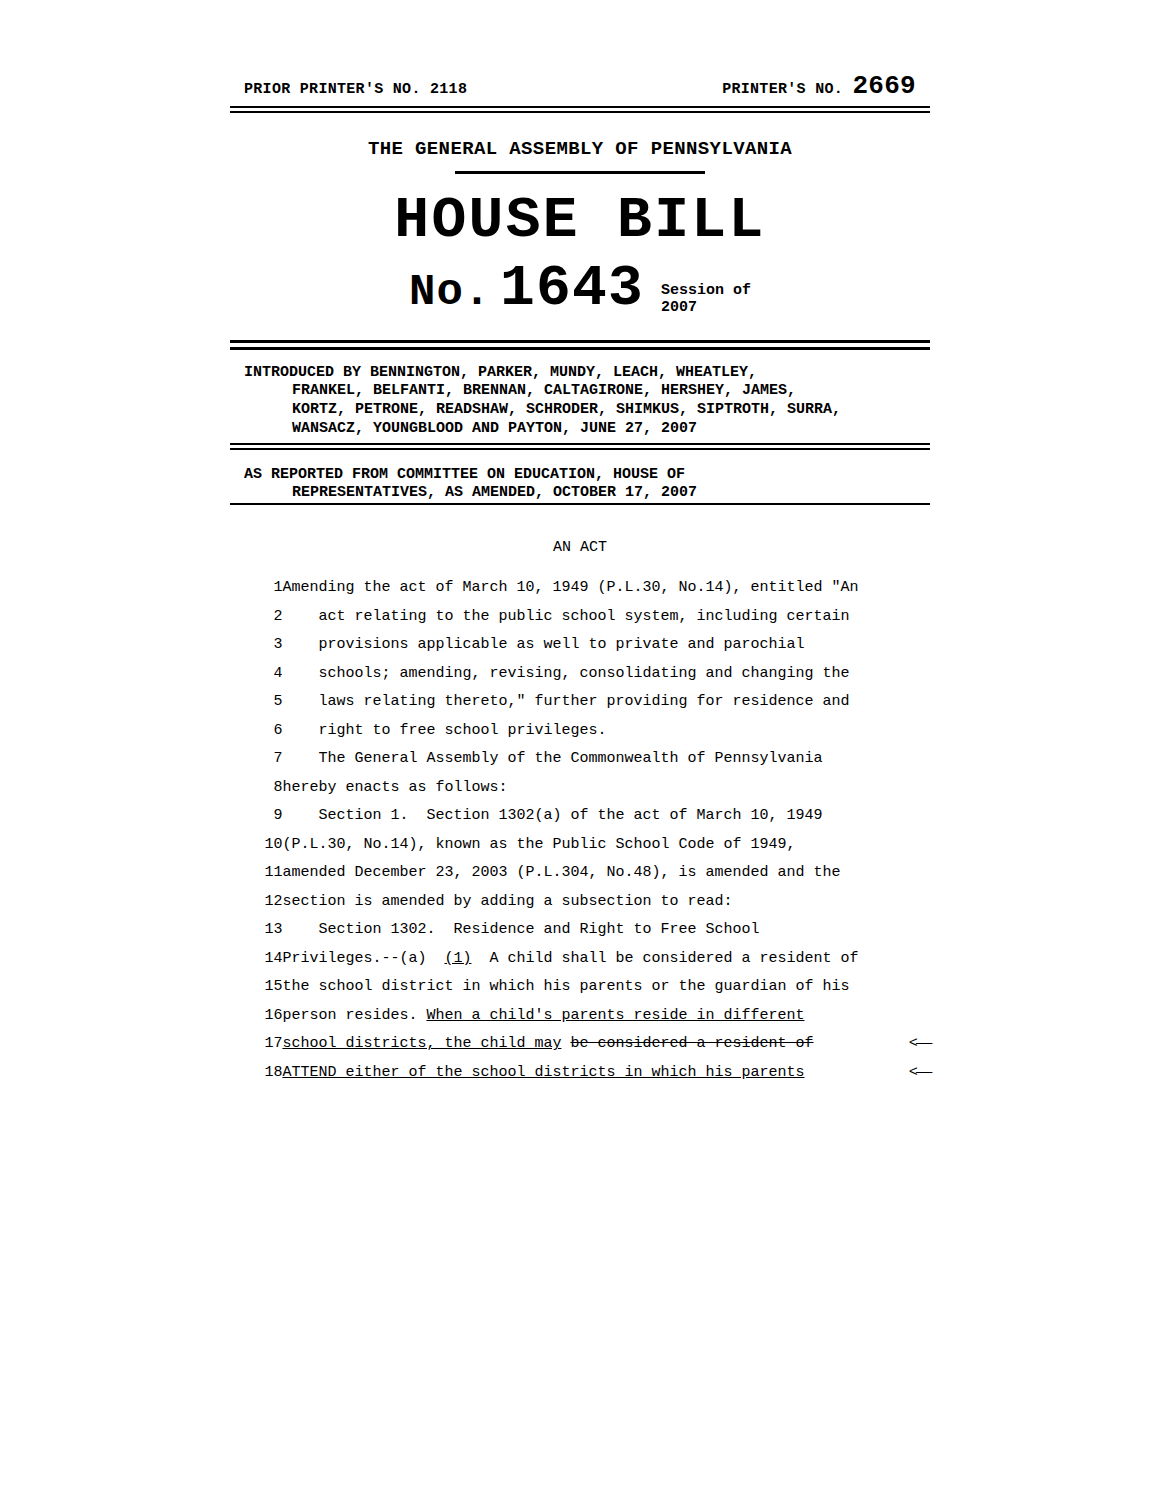PRIOR PRINTER'S NO. 2118 PRINTER'S NO. 2669
THE GENERAL ASSEMBLY OF PENNSYLVANIA
HOUSE BILL
No. 1643 Session of
2007
INTRODUCED BY BENNINGTON, PARKER, MUNDY, LEACH, WHEATLEY, FRANKEL, BELFANTI, BRENNAN, CALTAGIRONE, HERSHEY, JAMES, KORTZ, PETRONE, READSHAW, SCHRODER, SHIMKUS, SIPTROTH, SURRA, WANSACZ, YOUNGBLOOD AND PAYTON, JUNE 27, 2007
AS REPORTED FROM COMMITTEE ON EDUCATION, HOUSE OF REPRESENTATIVES, AS AMENDED, OCTOBER 17, 2007
AN ACT
| 1 | Amending the act of March 10, 1949 (P.L.30, No.14), entitled "An | |
| 2 | act relating to the public school system, including certain | |
| 3 | provisions applicable as well to private and parochial | |
| 4 | schools; amending, revising, consolidating and changing the | |
| 5 | laws relating thereto," further providing for residence and | |
| 6 | right to free school privileges. | |
| 7 | The General Assembly of the Commonwealth of Pennsylvania | |
| 8 | hereby enacts as follows: | |
| 9 | Section 1. Section 1302(a) of the act of March 10, 1949 | |
| 10 | (P.L.30, No.14), known as the Public School Code of 1949, | |
| 11 | amended December 23, 2003 (P.L.304, No.48), is amended and the | |
| 12 | section is amended by adding a subsection to read: | |
| 13 | Section 1302. Residence and Right to Free School | |
| 14 | Privileges.--(a) (1) A child shall be considered a resident of | |
| 15 | the school district in which his parents or the guardian of his | |
| 16 | person resides. When a child's parents reside in different | |
| 17 | school districts, the child may be considered a resident of | <—— |
| 18 | ATTEND either of the school districts in which his parents | <—— |